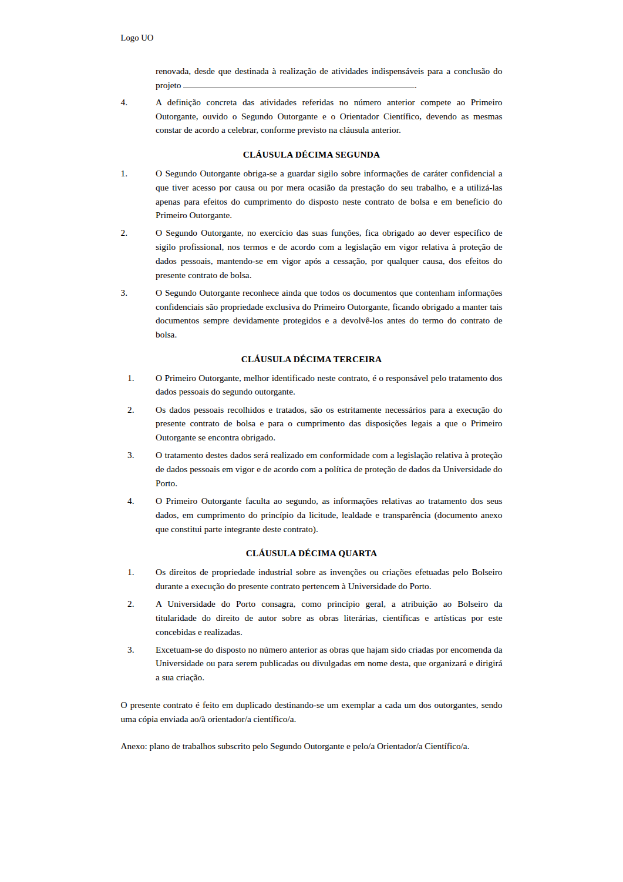Logo UO
renovada, desde que destinada à realização de atividades indispensáveis para a conclusão do projeto .
4. A definição concreta das atividades referidas no número anterior compete ao Primeiro Outorgante, ouvido o Segundo Outorgante e o Orientador Científico, devendo as mesmas constar de acordo a celebrar, conforme previsto na cláusula anterior.
CLÁUSULA DÉCIMA SEGUNDA
1. O Segundo Outorgante obriga-se a guardar sigilo sobre informações de caráter confidencial a que tiver acesso por causa ou por mera ocasião da prestação do seu trabalho, e a utilizá-las apenas para efeitos do cumprimento do disposto neste contrato de bolsa e em benefício do Primeiro Outorgante.
2. O Segundo Outorgante, no exercício das suas funções, fica obrigado ao dever específico de sigilo profissional, nos termos e de acordo com a legislação em vigor relativa à proteção de dados pessoais, mantendo-se em vigor após a cessação, por qualquer causa, dos efeitos do presente contrato de bolsa.
3. O Segundo Outorgante reconhece ainda que todos os documentos que contenham informações confidenciais são propriedade exclusiva do Primeiro Outorgante, ficando obrigado a manter tais documentos sempre devidamente protegidos e a devolvê-los antes do termo do contrato de bolsa.
CLÁUSULA DÉCIMA TERCEIRA
1. O Primeiro Outorgante, melhor identificado neste contrato, é o responsável pelo tratamento dos dados pessoais do segundo outorgante.
2. Os dados pessoais recolhidos e tratados, são os estritamente necessários para a execução do presente contrato de bolsa e para o cumprimento das disposições legais a que o Primeiro Outorgante se encontra obrigado.
3. O tratamento destes dados será realizado em conformidade com a legislação relativa à proteção de dados pessoais em vigor e de acordo com a política de proteção de dados da Universidade do Porto.
4. O Primeiro Outorgante faculta ao segundo, as informações relativas ao tratamento dos seus dados, em cumprimento do princípio da licitude, lealdade e transparência (documento anexo que constitui parte integrante deste contrato).
CLÁUSULA DÉCIMA QUARTA
1. Os direitos de propriedade industrial sobre as invenções ou criações efetuadas pelo Bolseiro durante a execução do presente contrato pertencem à Universidade do Porto.
2. A Universidade do Porto consagra, como princípio geral, a atribuição ao Bolseiro da titularidade do direito de autor sobre as obras literárias, científicas e artísticas por este concebidas e realizadas.
3. Excetuam-se do disposto no número anterior as obras que hajam sido criadas por encomenda da Universidade ou para serem publicadas ou divulgadas em nome desta, que organizará e dirigirá a sua criação.
O presente contrato é feito em duplicado destinando-se um exemplar a cada um dos outorgantes, sendo uma cópia enviada ao/à orientador/a científico/a.
Anexo: plano de trabalhos subscrito pelo Segundo Outorgante e pelo/a Orientador/a Científico/a.